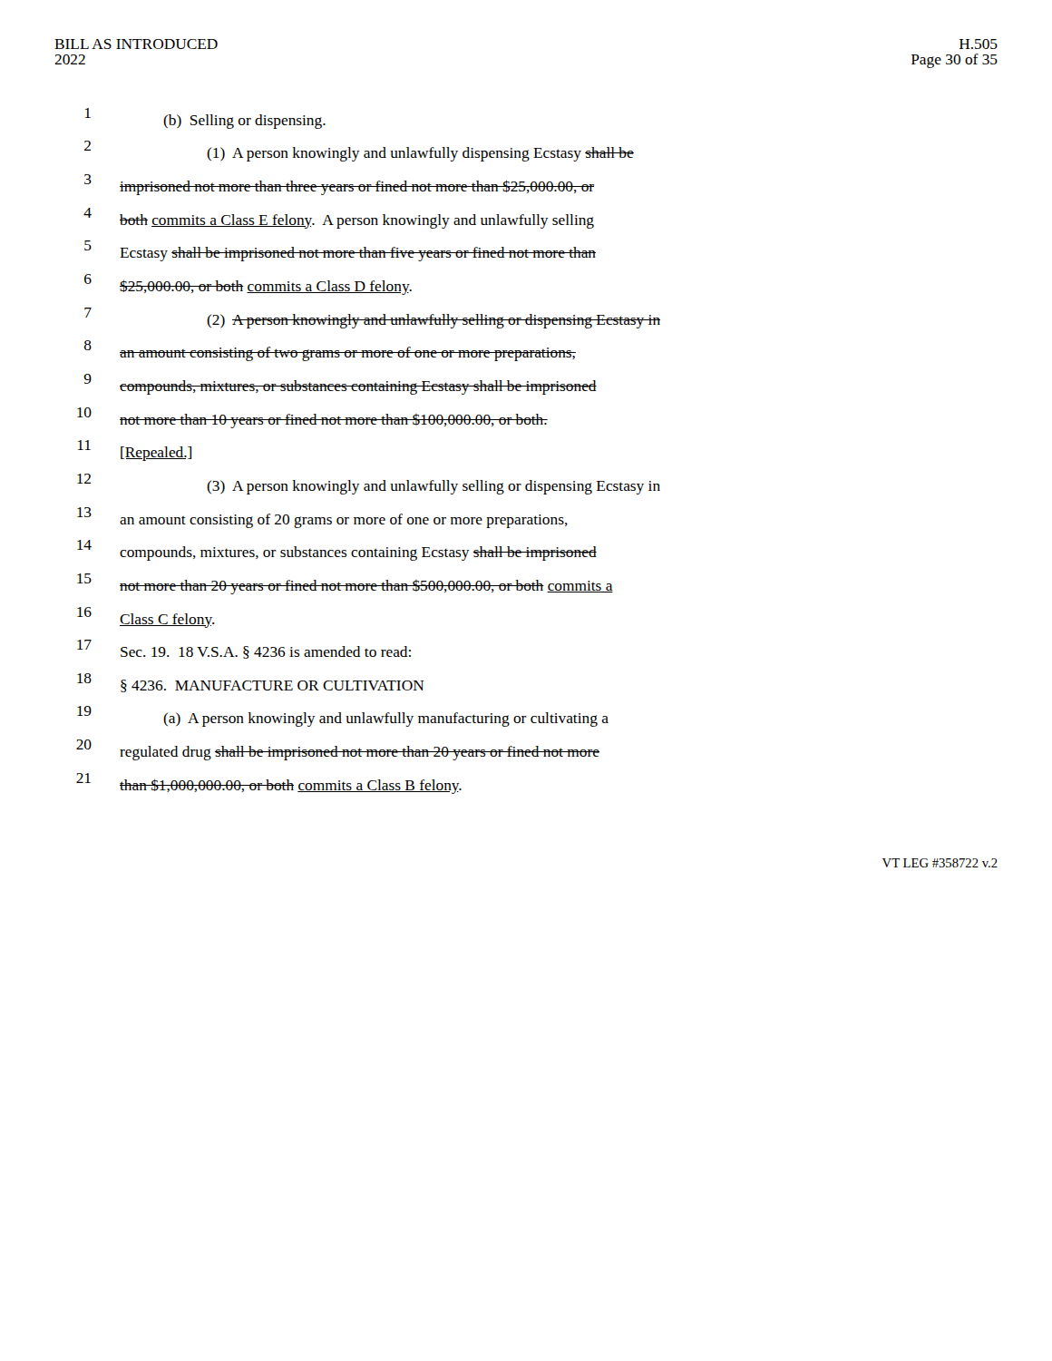BILL AS INTRODUCED
2022
H.505
Page 30 of 35
| 1 | (b) Selling or dispensing. |
| 2 | (1) A person knowingly and unlawfully dispensing Ecstasy shall be |
| 3 | imprisoned not more than three years or fined not more than $25,000.00, or |
| 4 | both commits a Class E felony . A person knowingly and unlawfully selling |
| 5 | Ecstasy shall be imprisoned not more than five years or fined not more than |
| 6 | $25,000.00, or both commits a Class D felony . |
| 7 | (2) A person knowingly and unlawfully selling or dispensing Ecstasy in |
| 8 | an amount consisting of two grams or more of one or more preparations, |
| 9 | compounds, mixtures, or substances containing Ecstasy shall be imprisoned |
| 10 | not more than 10 years or fined not more than $100,000.00, or both. |
| 11 | [Repealed.] |
| 12 | (3) A person knowingly and unlawfully selling or dispensing Ecstasy in |
| 13 | an amount consisting of 20 grams or more of one or more preparations, |
| 14 | compounds, mixtures, or substances containing Ecstasy shall be imprisoned |
| 15 | not more than 20 years or fined not more than $500,000.00, or both commits a |
| 16 | Class C felony . |
| 17 | Sec. 19. 18 V.S.A. § 4236 is amended to read: |
| 18 | § 4236. MANUFACTURE OR CULTIVATION |
| 19 | (a) A person knowingly and unlawfully manufacturing or cultivating a |
| 20 | regulated drug shall be imprisoned not more than 20 years or fined not more |
| 21 | than $1,000,000.00, or both commits a Class B felony . |
VT LEG #358722 v.2